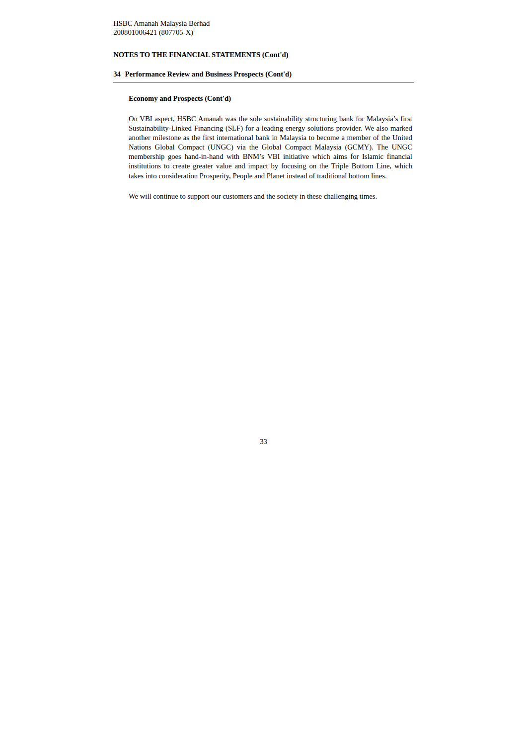HSBC Amanah Malaysia Berhad
200801006421 (807705-X)
NOTES TO THE FINANCIAL STATEMENTS (Cont'd)
34 Performance Review and Business Prospects (Cont'd)
Economy and Prospects (Cont'd)
On VBI aspect, HSBC Amanah was the sole sustainability structuring bank for Malaysia’s first Sustainability-Linked Financing (SLF) for a leading energy solutions provider. We also marked another milestone as the first international bank in Malaysia to become a member of the United Nations Global Compact (UNGC) via the Global Compact Malaysia (GCMY). The UNGC membership goes hand-in-hand with BNM’s VBI initiative which aims for Islamic financial institutions to create greater value and impact by focusing on the Triple Bottom Line, which takes into consideration Prosperity, People and Planet instead of traditional bottom lines.
We will continue to support our customers and the society in these challenging times.
33